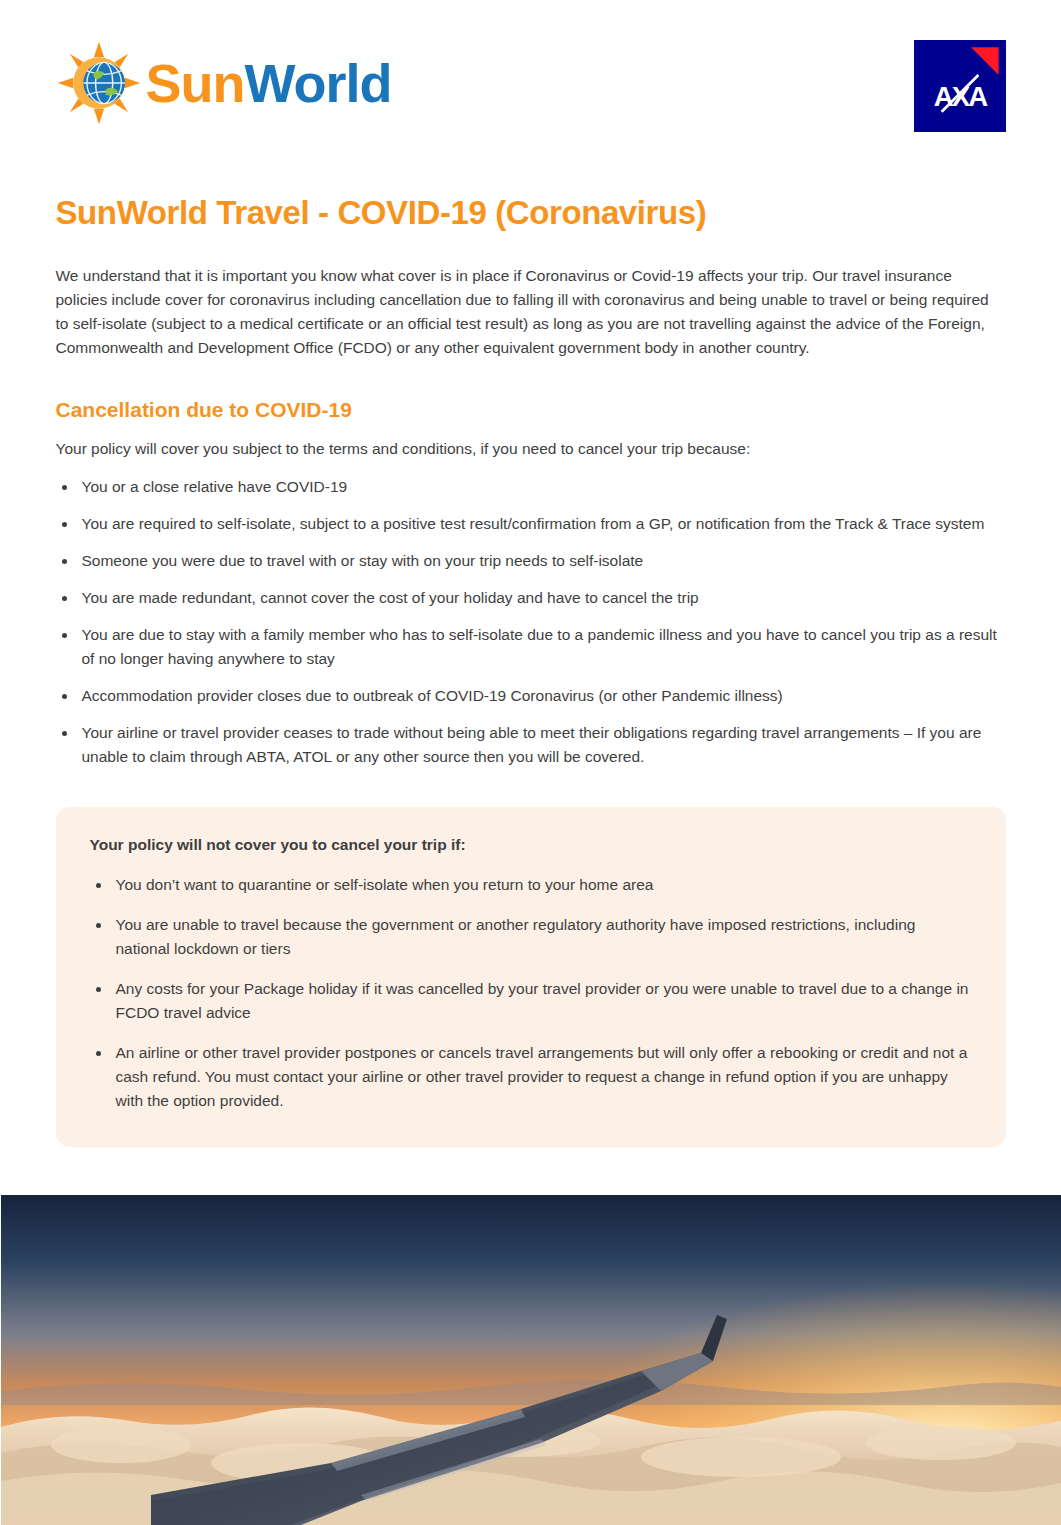Sun World
AXA
SunWorld Travel - COVID-19 (Coronavirus)
We understand that it is important you know what cover is in place if Coronavirus or Covid-19 affects your trip. Our travel insurance policies include cover for coronavirus including cancellation due to falling ill with coronavirus and being unable to travel or being required to self-isolate (subject to a medical certificate or an official test result) as long as you are not travelling against the advice of the Foreign, Commonwealth and Development Office (FCDO) or any other equivalent government body in another country.
Cancellation due to COVID-19
Your policy will cover you subject to the terms and conditions, if you need to cancel your trip because:
You or a close relative have COVID-19
You are required to self-isolate, subject to a positive test result/confirmation from a GP, or notification from the Track & Trace system
Someone you were due to travel with or stay with on your trip needs to self-isolate
You are made redundant, cannot cover the cost of your holiday and have to cancel the trip
You are due to stay with a family member who has to self-isolate due to a pandemic illness and you have to cancel you trip as a result of no longer having anywhere to stay
Accommodation provider closes due to outbreak of COVID-19 Coronavirus (or other Pandemic illness)
Your airline or travel provider ceases to trade without being able to meet their obligations regarding travel arrangements – If you are unable to claim through ABTA, ATOL or any other source then you will be covered.
Your policy will not cover you to cancel your trip if:
You don’t want to quarantine or self-isolate when you return to your home area
You are unable to travel because the government or another regulatory authority have imposed restrictions, including national lockdown or tiers
Any costs for your Package holiday if it was cancelled by your travel provider or you were unable to travel due to a change in FCDO travel advice
An airline or other travel provider postpones or cancels travel arrangements but will only offer a rebooking or credit and not a cash refund. You must contact your airline or other travel provider to request a change in refund option if you are unhappy with the option provided.